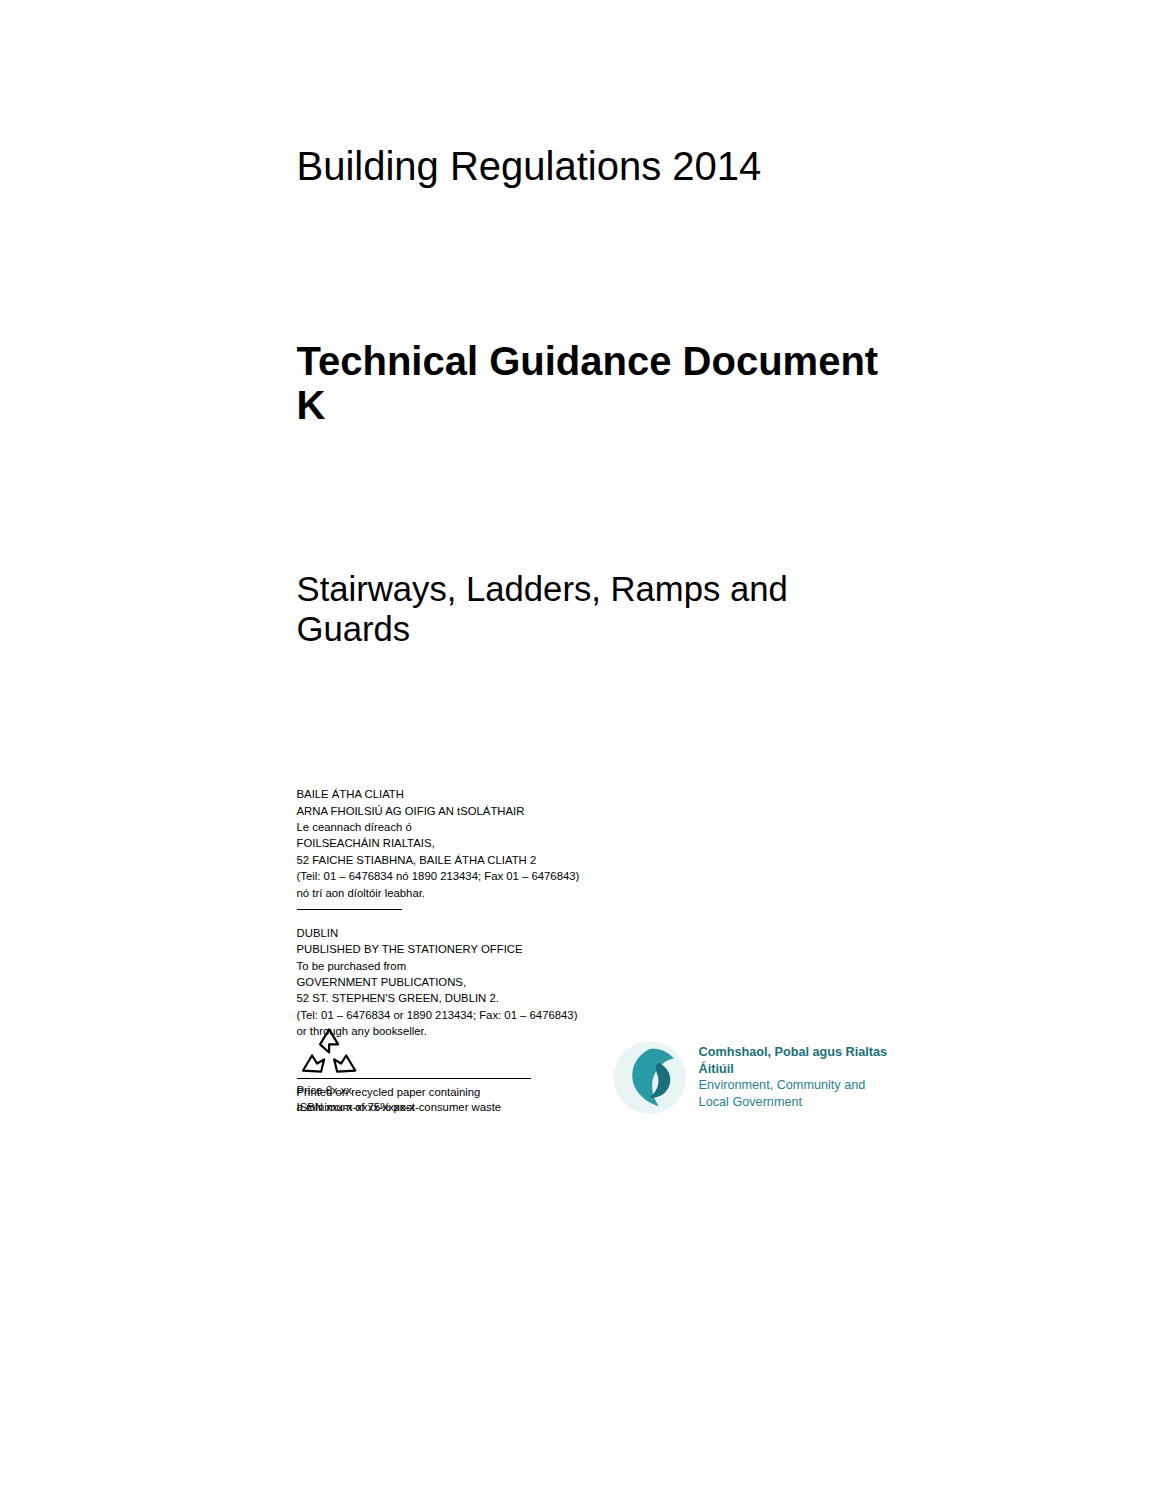Building Regulations 2014
Technical Guidance Document K
Stairways, Ladders, Ramps and Guards
BAILE ÁTHA CLIATH
ARNA FHOILSIÚ AG OIFIG AN tSOLÁTHAIR
Le ceannach díreach ó
FOILSEACHÁIN RIALTAIS,
52 FAICHE STIABHNA, BAILE ÁTHA CLIATH 2
(Teil: 01 – 6476834 nó 1890 213434; Fax 01 – 6476843)
nó trí aon díoltóir leabhar.
DUBLIN
PUBLISHED BY THE STATIONERY OFFICE
To be purchased from
GOVERNMENT PUBLICATIONS,
52 ST. STEPHEN'S GREEN, DUBLIN 2.
(Tel: 01 – 6476834 or 1890 213434; Fax: 01 – 6476843)
or through any bookseller.
Price €x.xx
ISBN xxx-x-xxxx-xxxx-x
Printed on recycled paper containing
a minimum of 75% post-consumer waste
Comhshaol, Pobal agus Rialtas Áitiúil
Environment, Community and Local Government